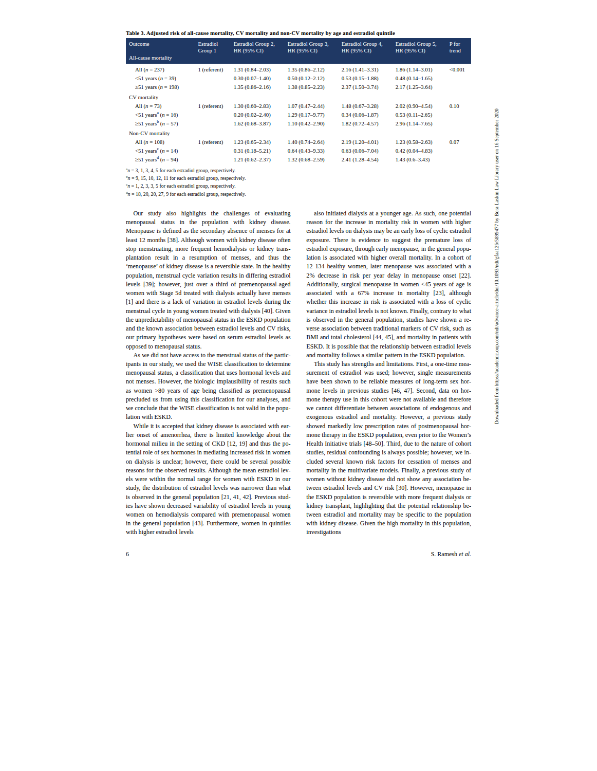Downloaded from https://academic.oup.com/ndt/advance-article/doi/10.1093/ndt/gfaa126/5899477 by Bora Laskin Law Library user on 16 September 2020
Table 3. Adjusted risk of all-cause mortality, CV mortality and non-CV mortality by age and estradiol quintile
| Outcome All-cause mortality | Estradiol Group 1 | Estradiol Group 2, HR (95% CI) | Estradiol Group 3, HR (95% CI) | Estradiol Group 4, HR (95% CI) | Estradiol Group 5, HR (95% CI) | P for trend |
| --- | --- | --- | --- | --- | --- | --- |
| All ( n = 237) | 1 (referent) | 1.31 (0.84–2.03) | 1.35 (0.86–2.12) | 2.16 (1.41–3.31) | 1.86 (1.14–3.01) | <0.001 |
| <51 years ( n = 39) | | 0.30 (0.07–1.40) | 0.50 (0.12–2.12) | 0.53 (0.15–1.88) | 0.48 (0.14–1.65) | |
| ≥51 years ( n = 198) | | 1.35 (0.86–2.16) | 1.38 (0.85–2.23) | 2.37 (1.50–3.74) | 2.17 (1.25–3.64) | |
| CV mortality | | | | | | |
| All ( n = 73) | 1 (referent) | 1.30 (0.60–2.83) | 1.07 (0.47–2.44) | 1.48 (0.67–3.28) | 2.02 (0.90–4.54) | 0.10 |
| <51 years a ( n = 16) | | 0.20 (0.02–2.40) | 1.29 (0.17–9.77) | 0.34 (0.06–1.87) | 0.53 (0.11–2.65) | |
| ≥51 years b ( n = 57) | | 1.62 (0.68–3.87) | 1.10 (0.42–2.90) | 1.82 (0.72–4.57) | 2.96 (1.14–7.65) | |
| Non-CV mortality | | | | | | |
| All ( n = 108) | 1 (referent) | 1.23 (0.65–2.34) | 1.40 (0.74–2.64) | 2.19 (1.20–4.01) | 1.23 (0.58–2.63) | 0.07 |
| <51 years c ( n = 14) | | 0.31 (0.18–5.21) | 0.64 (0.43–9.33) | 0.63 (0.06–7.04) | 0.42 (0.04–4.83) | |
| ≥51 years d ( n = 94) | | 1.21 (0.62–2.37) | 1.32 (0.68–2.59) | 2.41 (1.28–4.54) | 1.43 (0.6–3.43) | |
an = 3, 1, 3, 4, 5 for each estradiol group, respectively.
bn = 9, 15, 10, 12, 11 for each estradiol group, respectively.
cn = 1, 2, 3, 3, 5 for each estradiol group, respectively.
dn = 18, 20, 20, 27, 9 for each estradiol group, respectively.
Our study also highlights the challenges of evaluating menopausal status in the population with kidney disease. Menopause is defined as the secondary absence of menses for at least 12 months [38]. Although women with kidney disease often stop menstruating, more frequent hemodialysis or kidney transplantation result in a resumption of menses, and thus the ‘menopause’ of kidney disease is a reversible state. In the healthy population, menstrual cycle variation results in differing estradiol levels [39]; however, just over a third of premenopausal-aged women with Stage 5d treated with dialysis actually have menses [1] and there is a lack of variation in estradiol levels during the menstrual cycle in young women treated with dialysis [40]. Given the unpredictability of menopausal status in the ESKD population and the known association between estradiol levels and CV risks, our primary hypotheses were based on serum estradiol levels as opposed to menopausal status.
As we did not have access to the menstrual status of the participants in our study, we used the WISE classification to determine menopausal status, a classification that uses hormonal levels and not menses. However, the biologic implausibility of results such as women >80 years of age being classified as premenopausal precluded us from using this classification for our analyses, and we conclude that the WISE classification is not valid in the population with ESKD.
While it is accepted that kidney disease is associated with earlier onset of amenorrhea, there is limited knowledge about the hormonal milieu in the setting of CKD [12, 19] and thus the potential role of sex hormones in mediating increased risk in women on dialysis is unclear; however, there could be several possible reasons for the observed results. Although the mean estradiol levels were within the normal range for women with ESKD in our study, the distribution of estradiol levels was narrower than what is observed in the general population [21, 41, 42]. Previous studies have shown decreased variability of estradiol levels in young women on hemodialysis compared with premenopausal women in the general population [43]. Furthermore, women in quintiles with higher estradiol levels
also initiated dialysis at a younger age. As such, one potential reason for the increase in mortality risk in women with higher estradiol levels on dialysis may be an early loss of cyclic estradiol exposure. There is evidence to suggest the premature loss of estradiol exposure, through early menopause, in the general population is associated with higher overall mortality. In a cohort of 12 134 healthy women, later menopause was associated with a 2% decrease in risk per year delay in menopause onset [22]. Additionally, surgical menopause in women <45 years of age is associated with a 67% increase in mortality [23], although whether this increase in risk is associated with a loss of cyclic variance in estradiol levels is not known. Finally, contrary to what is observed in the general population, studies have shown a reverse association between traditional markers of CV risk, such as BMI and total cholesterol [44, 45], and mortality in patients with ESKD. It is possible that the relationship between estradiol levels and mortality follows a similar pattern in the ESKD population.
This study has strengths and limitations. First, a one-time measurement of estradiol was used; however, single measurements have been shown to be reliable measures of long-term sex hormone levels in previous studies [46, 47]. Second, data on hormone therapy use in this cohort were not available and therefore we cannot differentiate between associations of endogenous and exogenous estradiol and mortality. However, a previous study showed markedly low prescription rates of postmenopausal hormone therapy in the ESKD population, even prior to the Women’s Health Initiative trials [48–50]. Third, due to the nature of cohort studies, residual confounding is always possible; however, we included several known risk factors for cessation of menses and mortality in the multivariate models. Finally, a previous study of women without kidney disease did not show any association between estradiol levels and CV risk [30]. However, menopause in the ESKD population is reversible with more frequent dialysis or kidney transplant, highlighting that the potential relationship between estradiol and mortality may be specific to the population with kidney disease. Given the high mortality in this population, investigations
6
S. Ramesh et al.